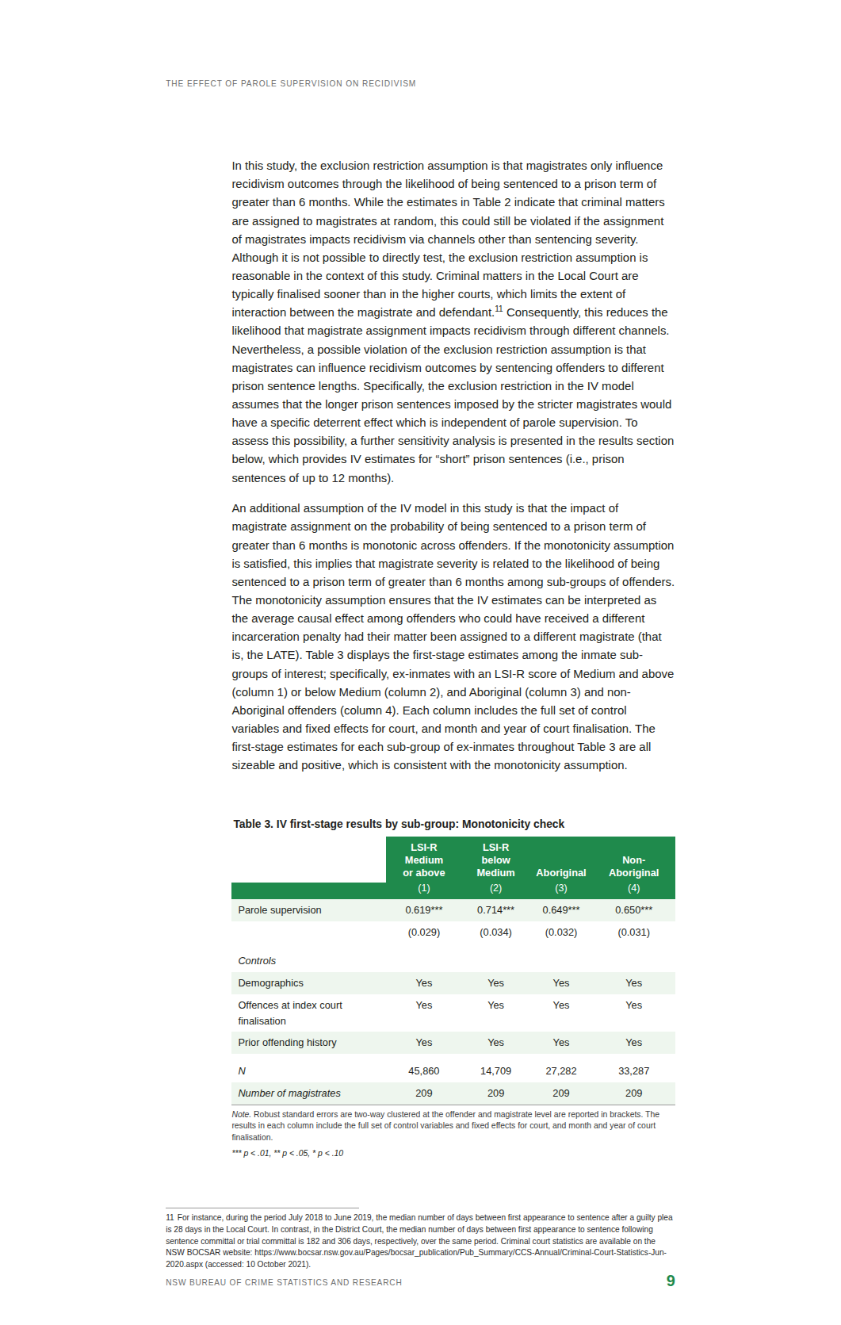The effect of parole supervision on recidivism
In this study, the exclusion restriction assumption is that magistrates only influence recidivism outcomes through the likelihood of being sentenced to a prison term of greater than 6 months. While the estimates in Table 2 indicate that criminal matters are assigned to magistrates at random, this could still be violated if the assignment of magistrates impacts recidivism via channels other than sentencing severity. Although it is not possible to directly test, the exclusion restriction assumption is reasonable in the context of this study. Criminal matters in the Local Court are typically finalised sooner than in the higher courts, which limits the extent of interaction between the magistrate and defendant.11 Consequently, this reduces the likelihood that magistrate assignment impacts recidivism through different channels. Nevertheless, a possible violation of the exclusion restriction assumption is that magistrates can influence recidivism outcomes by sentencing offenders to different prison sentence lengths. Specifically, the exclusion restriction in the IV model assumes that the longer prison sentences imposed by the stricter magistrates would have a specific deterrent effect which is independent of parole supervision. To assess this possibility, a further sensitivity analysis is presented in the results section below, which provides IV estimates for “short” prison sentences (i.e., prison sentences of up to 12 months).
An additional assumption of the IV model in this study is that the impact of magistrate assignment on the probability of being sentenced to a prison term of greater than 6 months is monotonic across offenders. If the monotonicity assumption is satisfied, this implies that magistrate severity is related to the likelihood of being sentenced to a prison term of greater than 6 months among sub-groups of offenders. The monotonicity assumption ensures that the IV estimates can be interpreted as the average causal effect among offenders who could have received a different incarceration penalty had their matter been assigned to a different magistrate (that is, the LATE). Table 3 displays the first-stage estimates among the inmate sub-groups of interest; specifically, ex-inmates with an LSI-R score of Medium and above (column 1) or below Medium (column 2), and Aboriginal (column 3) and non-Aboriginal offenders (column 4). Each column includes the full set of control variables and fixed effects for court, and month and year of court finalisation. The first-stage estimates for each sub-group of ex-inmates throughout Table 3 are all sizeable and positive, which is consistent with the monotonicity assumption.
Table 3. IV first-stage results by sub-group: Monotonicity check
| | LSI-R Medium or above | LSI-R below Medium | Aboriginal | Non-Aboriginal |
| --- | --- | --- | --- | --- |
| | (1) | (2) | (3) | (4) |
| Parole supervision | 0.619*** | 0.714*** | 0.649*** | 0.650*** |
| | (0.029) | (0.034) | (0.032) | (0.031) |
| Controls | | | | |
| Demographics | Yes | Yes | Yes | Yes |
| Offences at index court finalisation | Yes | Yes | Yes | Yes |
| Prior offending history | Yes | Yes | Yes | Yes |
| N | 45,860 | 14,709 | 27,282 | 33,287 |
| Number of magistrates | 209 | 209 | 209 | 209 |
Note. Robust standard errors are two-way clustered at the offender and magistrate level are reported in brackets. The results in each column include the full set of control variables and fixed effects for court, and month and year of court finalisation.
*** p < .01, ** p < .05, * p < .10
11 For instance, during the period July 2018 to June 2019, the median number of days between first appearance to sentence after a guilty plea is 28 days in the Local Court. In contrast, in the District Court, the median number of days between first appearance to sentence following sentence committal or trial committal is 182 and 306 days, respectively, over the same period. Criminal court statistics are available on the NSW BOCSAR website: https://www.bocsar.nsw.gov.au/Pages/bocsar_publication/Pub_Summary/CCS-Annual/Criminal-Court-Statistics-Jun-2020.aspx (accessed: 10 October 2021).
NSW Bureau of Crime Statistics and Research
9